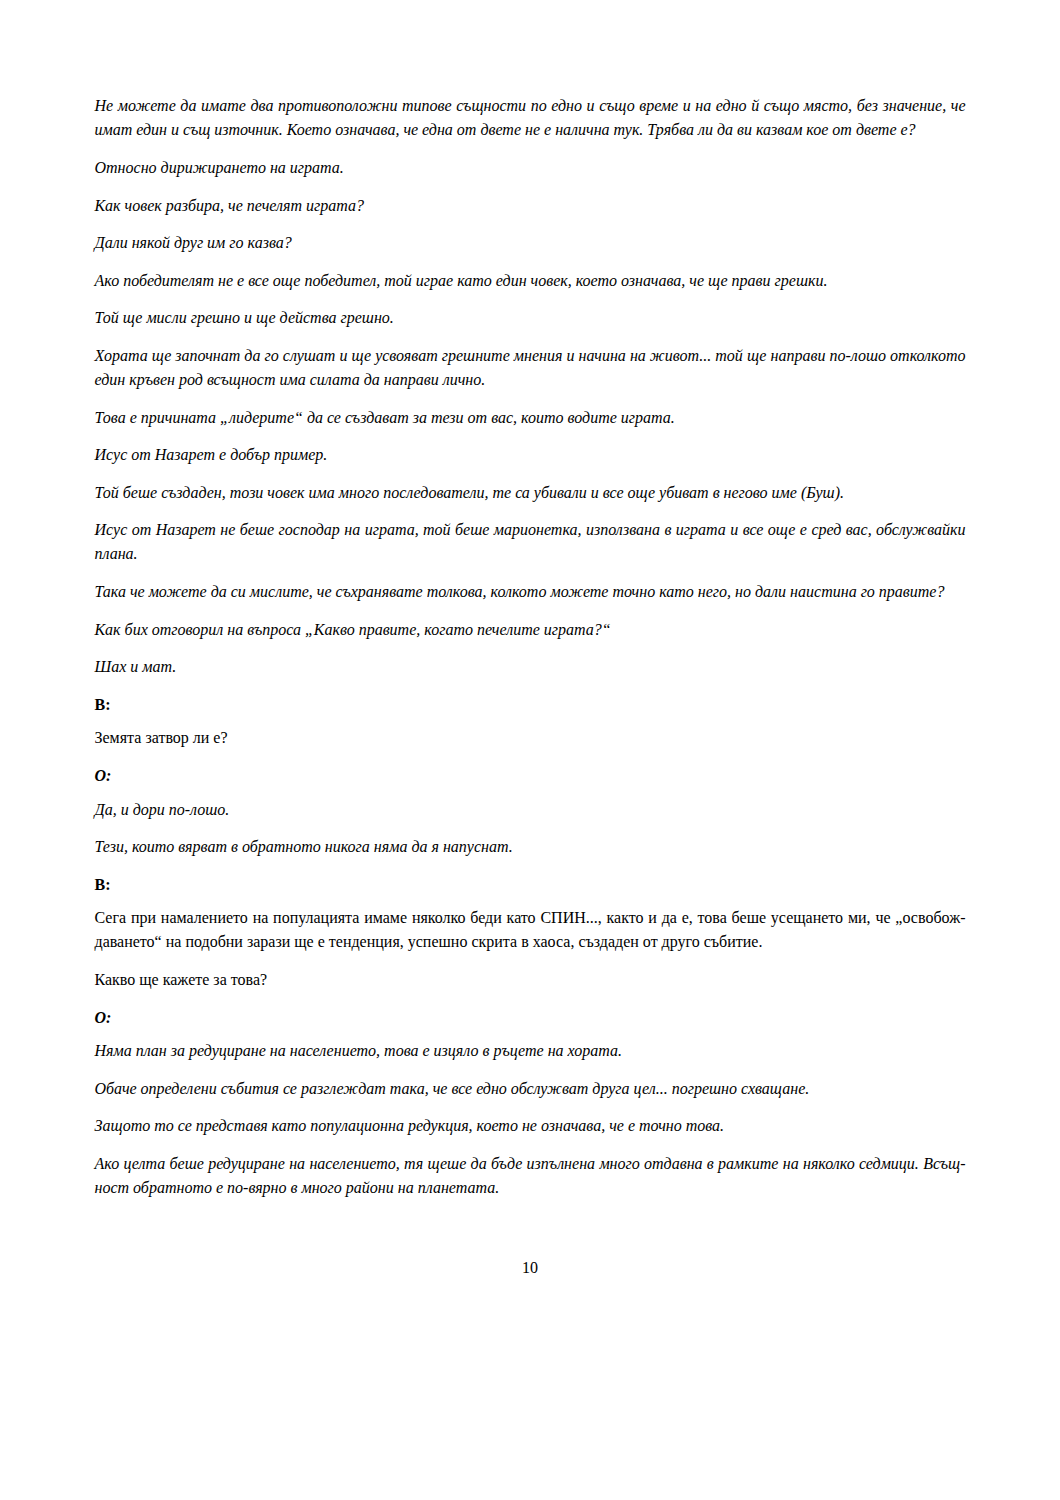Не можете да имате два противоположни типове същности по едно и също време и на едно й също място, без значение, че имат един и същ източник. Което означава, че една от двете не е налична тук. Трябва ли да ви казвам кое от двете е?
Относно дирижирането на играта.
Как човек разбира, че печелят играта?
Дали някой друг им го казва?
Ако победителят не е все още победител, той играе като един човек, което означава, че ще прави грешки.
Той ще мисли грешно и ще действа грешно.
Хората ще започнат да го слушат и ще усвояват грешните мнения и начина на живот... той ще направи по-лошо отколкото един кръвен род всъщност има силата да направи лично.
Това е причината „лидерите“ да се създават за тези от вас, които водите играта.
Исус от Назарет е добър пример.
Той беше създаден, този човек има много последователи, те са убивали и все още убиват в негово име (Буш).
Исус от Назарет не беше господар на играта, той беше марионетка, използвана в играта и все още е сред вас, обслужвайки плана.
Така че можете да си мислите, че съхранявате толкова, колкото можете точно като него, но дали наистина го правите?
Как бих отговорил на въпроса „Какво правите, когато печелите играта?“
Шах и мат.
В:
Земята затвор ли е?
О:
Да, и дори по-лошо.
Тези, които вярват в обратното никога няма да я напуснат.
В:
Сега при намалението на популацията имаме няколко беди като СПИН..., както и да е, това беше усещането ми, че „освобождаването“ на подобни зарази ще е тенденция, успешно скрита в хаоса, създаден от друго събитие.
Какво ще кажете за това?
О:
Няма план за редуциране на населението, това е изцяло в ръцете на хората.
Обаче определени събития се разглеждат така, че все едно обслужват друга цел... погрешно схващане.
Защото то се представя като популационна редукция, което не означава, че е точно това.
Ако целта беше редуциране на населението, тя щеше да бъде изпълнена много отдавна в рамките на няколко седмици. Всъщност обратното е по-вярно в много райони на планетата.
10